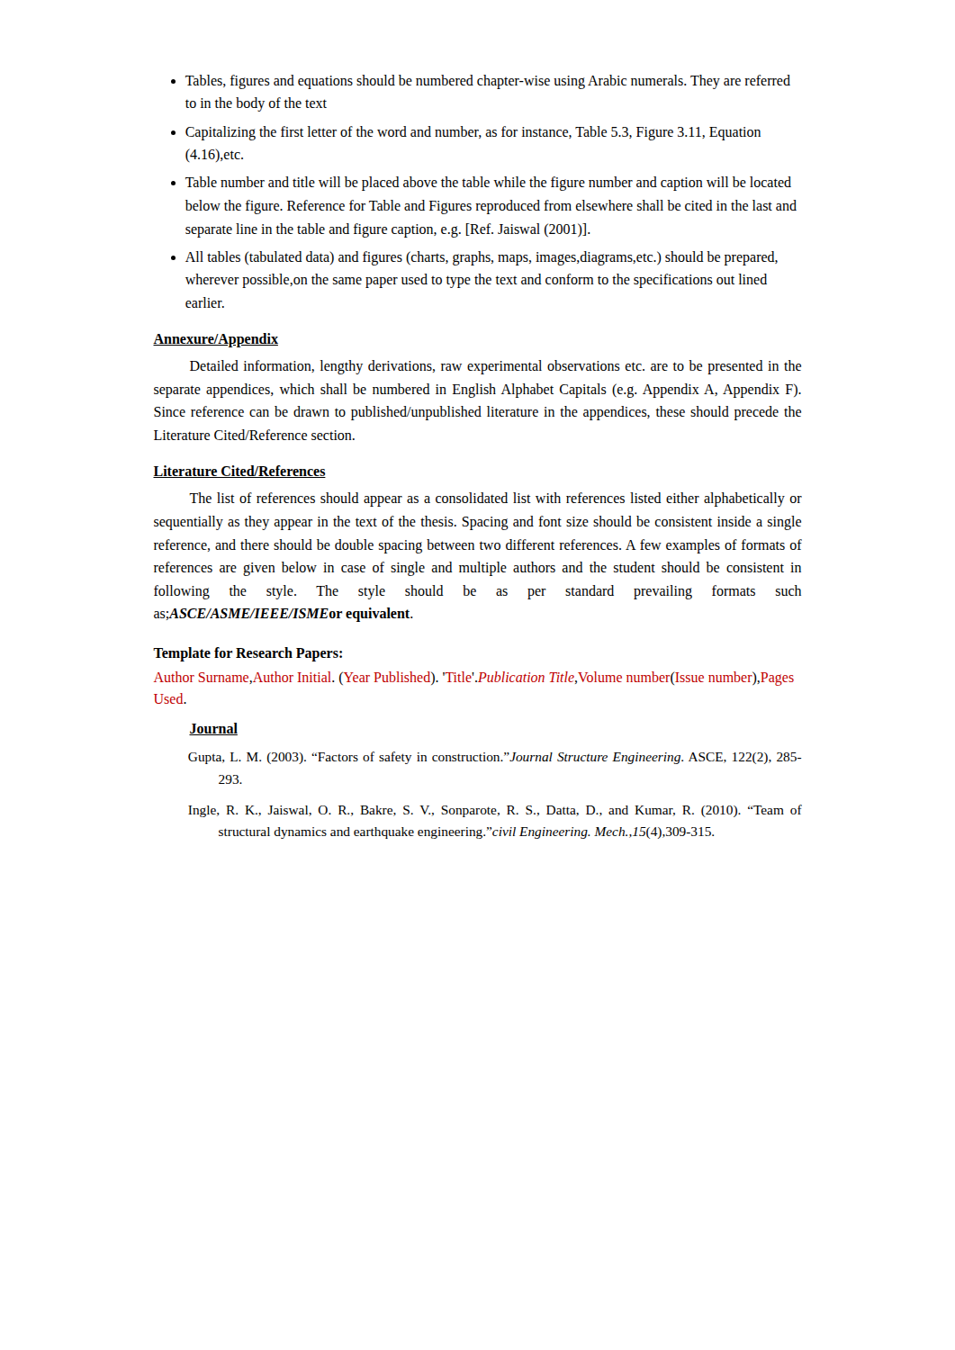Tables, figures and equations should be numbered chapter-wise using Arabic numerals. They are referred to in the body of the text
Capitalizing the first letter of the word and number, as for instance, Table 5.3, Figure 3.11, Equation (4.16),etc.
Table number and title will be placed above the table while the figure number and caption will be located below the figure. Reference for Table and Figures reproduced from elsewhere shall be cited in the last and separate line in the table and figure caption, e.g. [Ref. Jaiswal (2001)].
All tables (tabulated data) and figures (charts, graphs, maps, images,diagrams,etc.) should be prepared, wherever possible,on the same paper used to type the text and conform to the specifications out lined earlier.
Annexure/Appendix
Detailed information, lengthy derivations, raw experimental observations etc. are to be presented in the separate appendices, which shall be numbered in English Alphabet Capitals (e.g. Appendix A, Appendix F). Since reference can be drawn to published/unpublished literature in the appendices, these should precede the Literature Cited/Reference section.
Literature Cited/References
The list of references should appear as a consolidated list with references listed either alphabetically or sequentially as they appear in the text of the thesis. Spacing and font size should be consistent inside a single reference, and there should be double spacing between two different references. A few examples of formats of references are given below in case of single and multiple authors and the student should be consistent in following the style. The style should be as per standard prevailing formats such as;ASCE/ASME/IEEE/ISME or equivalent.
Template for Research Papers:
Author Surname,Author Initial. (Year Published). 'Title'.Publication Title,Volume number(Issue number),Pages Used.
Journal
Gupta, L. M. (2003). “Factors of safety in construction.”Journal Structure Engineering. ASCE, 122(2), 285-293.
Ingle, R. K., Jaiswal, O. R., Bakre, S. V., Sonparote, R. S., Datta, D., and Kumar, R. (2010). “Team of structural dynamics and earthquake engineering.”civil Engineering. Mech.,15(4),309-315.